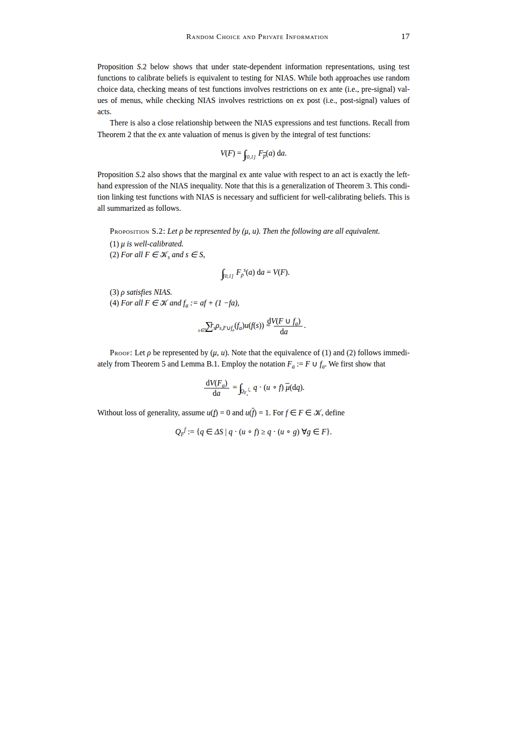Random Choice and Private Information 17
Proposition S.2 below shows that under state-dependent information representations, using test functions to calibrate beliefs is equivalent to testing for NIAS. While both approaches use random choice data, checking means of test functions involves restrictions on ex ante (i.e., pre-signal) values of menus, while checking NIAS involves restrictions on ex post (i.e., post-signal) values of acts.
There is also a close relationship between the NIAS expressions and test functions. Recall from Theorem 2 that the ex ante valuation of menus is given by the integral of test functions:
V(F) = ∫[0,1] Fp(a) da.
Proposition S.2 also shows that the marginal ex ante value with respect to an act is exactly the left-hand expression of the NIAS inequality. Note that this is a generalization of Theorem 3. This condition linking test functions with NIAS is necessary and sufficient for well-calibrating beliefs. This is all summarized as follows.
Proposition S.2: Let ρ be represented by (μ, u). Then the following are all equivalent.
(1) μ is well-calibrated.
(2) For all F ∈ 𝒦s and s ∈ S,
∫[0,1] Fρs(a) da = V(F).
(3) ρ satisfies NIAS.
(4) For all F ∈ 𝒦 and fa := af + (1 − a)f,
∑s∈S rsρs,F∪fa(fa)u(f(s)) = dV(F ∪ fa) da.
Proof: Let ρ be represented by (μ, u). Note that the equivalence of (1) and (2) follows immediately from Theorem 5 and Lemma B.1. Employ the notation Fa := F ∪ fa. We first show that
dV(Fa) da = ∫QFafa q · (u ∘ f) μ(dq).
Without loss of generality, assume u(f) = 0 and u(f) = 1. For f ∈ F ∈ 𝒦, define
QFf := {q ∈ ΔS | q · (u ∘ f) ≥ q · (u ∘ g) ∀g ∈ F}.